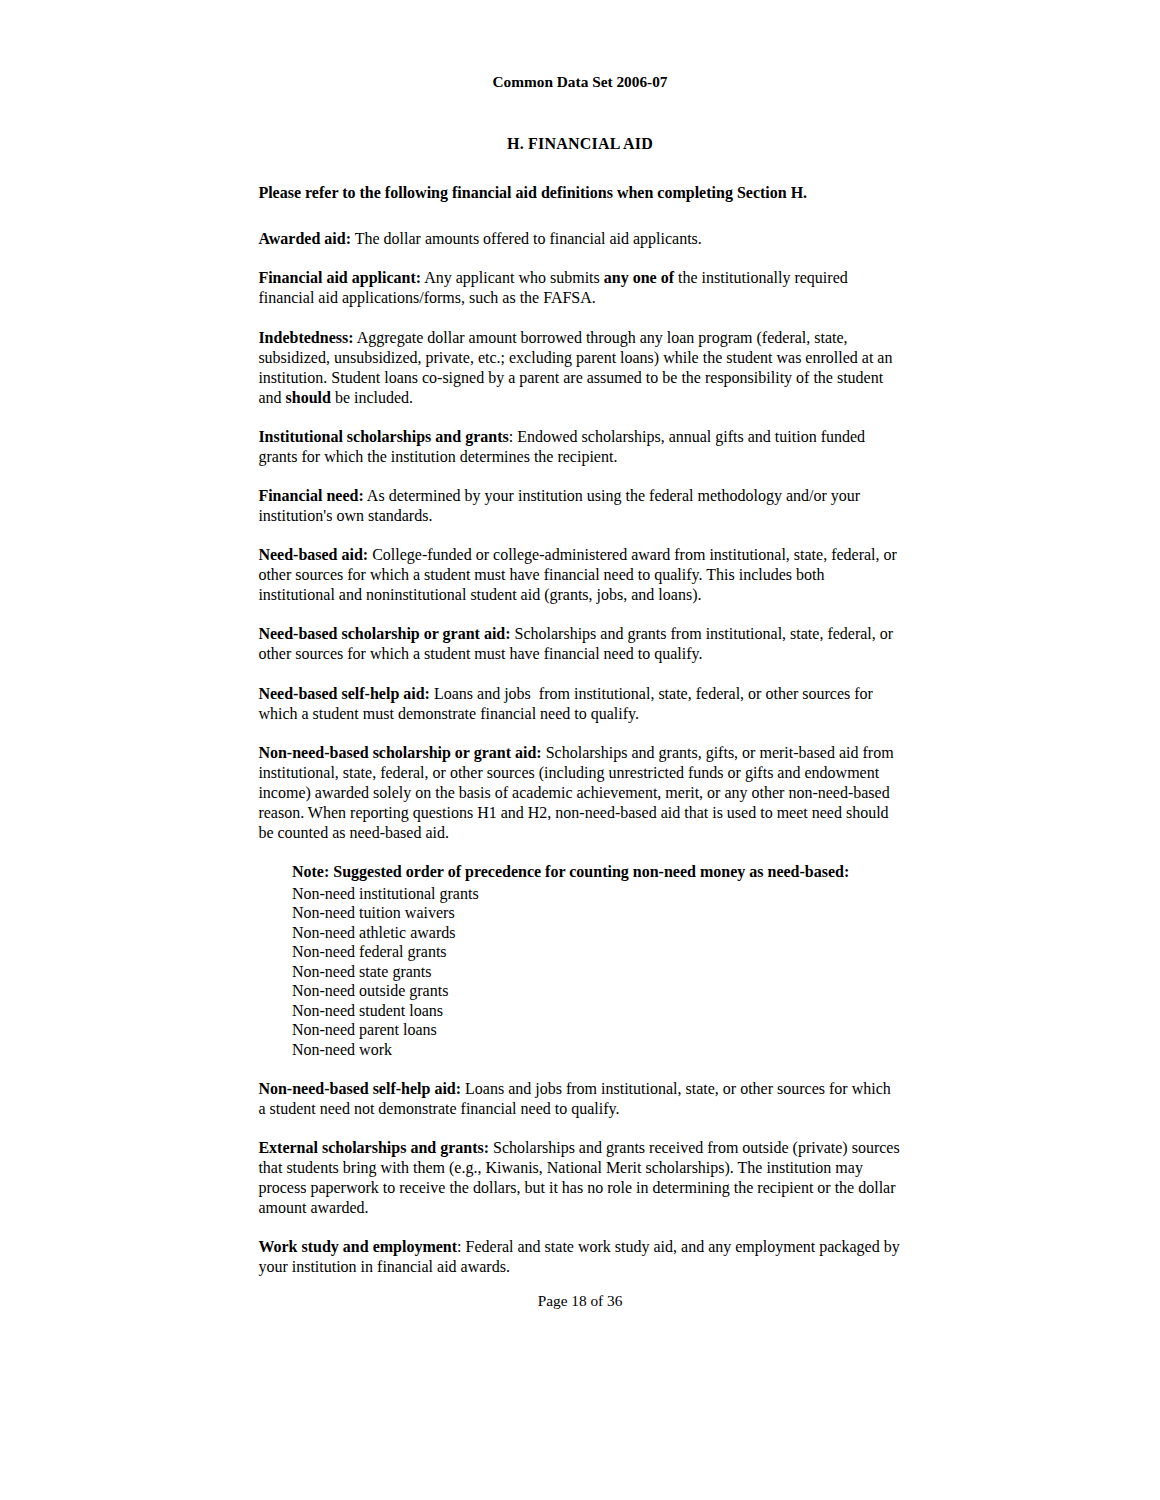Common Data Set 2006-07
H. FINANCIAL AID
Please refer to the following financial aid definitions when completing Section H.
Awarded aid: The dollar amounts offered to financial aid applicants.
Financial aid applicant: Any applicant who submits any one of the institutionally required financial aid applications/forms, such as the FAFSA.
Indebtedness: Aggregate dollar amount borrowed through any loan program (federal, state, subsidized, unsubsidized, private, etc.; excluding parent loans) while the student was enrolled at an institution. Student loans co-signed by a parent are assumed to be the responsibility of the student and should be included.
Institutional scholarships and grants: Endowed scholarships, annual gifts and tuition funded grants for which the institution determines the recipient.
Financial need: As determined by your institution using the federal methodology and/or your institution's own standards.
Need-based aid: College-funded or college-administered award from institutional, state, federal, or other sources for which a student must have financial need to qualify. This includes both institutional and noninstitutional student aid (grants, jobs, and loans).
Need-based scholarship or grant aid: Scholarships and grants from institutional, state, federal, or other sources for which a student must have financial need to qualify.
Need-based self-help aid: Loans and jobs from institutional, state, federal, or other sources for which a student must demonstrate financial need to qualify.
Non-need-based scholarship or grant aid: Scholarships and grants, gifts, or merit-based aid from institutional, state, federal, or other sources (including unrestricted funds or gifts and endowment income) awarded solely on the basis of academic achievement, merit, or any other non-need-based reason. When reporting questions H1 and H2, non-need-based aid that is used to meet need should be counted as need-based aid.
Note: Suggested order of precedence for counting non-need money as need-based:
Non-need institutional grants
Non-need tuition waivers
Non-need athletic awards
Non-need federal grants
Non-need state grants
Non-need outside grants
Non-need student loans
Non-need parent loans
Non-need work
Non-need-based self-help aid: Loans and jobs from institutional, state, or other sources for which a student need not demonstrate financial need to qualify.
External scholarships and grants: Scholarships and grants received from outside (private) sources that students bring with them (e.g., Kiwanis, National Merit scholarships). The institution may process paperwork to receive the dollars, but it has no role in determining the recipient or the dollar amount awarded.
Work study and employment: Federal and state work study aid, and any employment packaged by your institution in financial aid awards.
Page 18 of 36